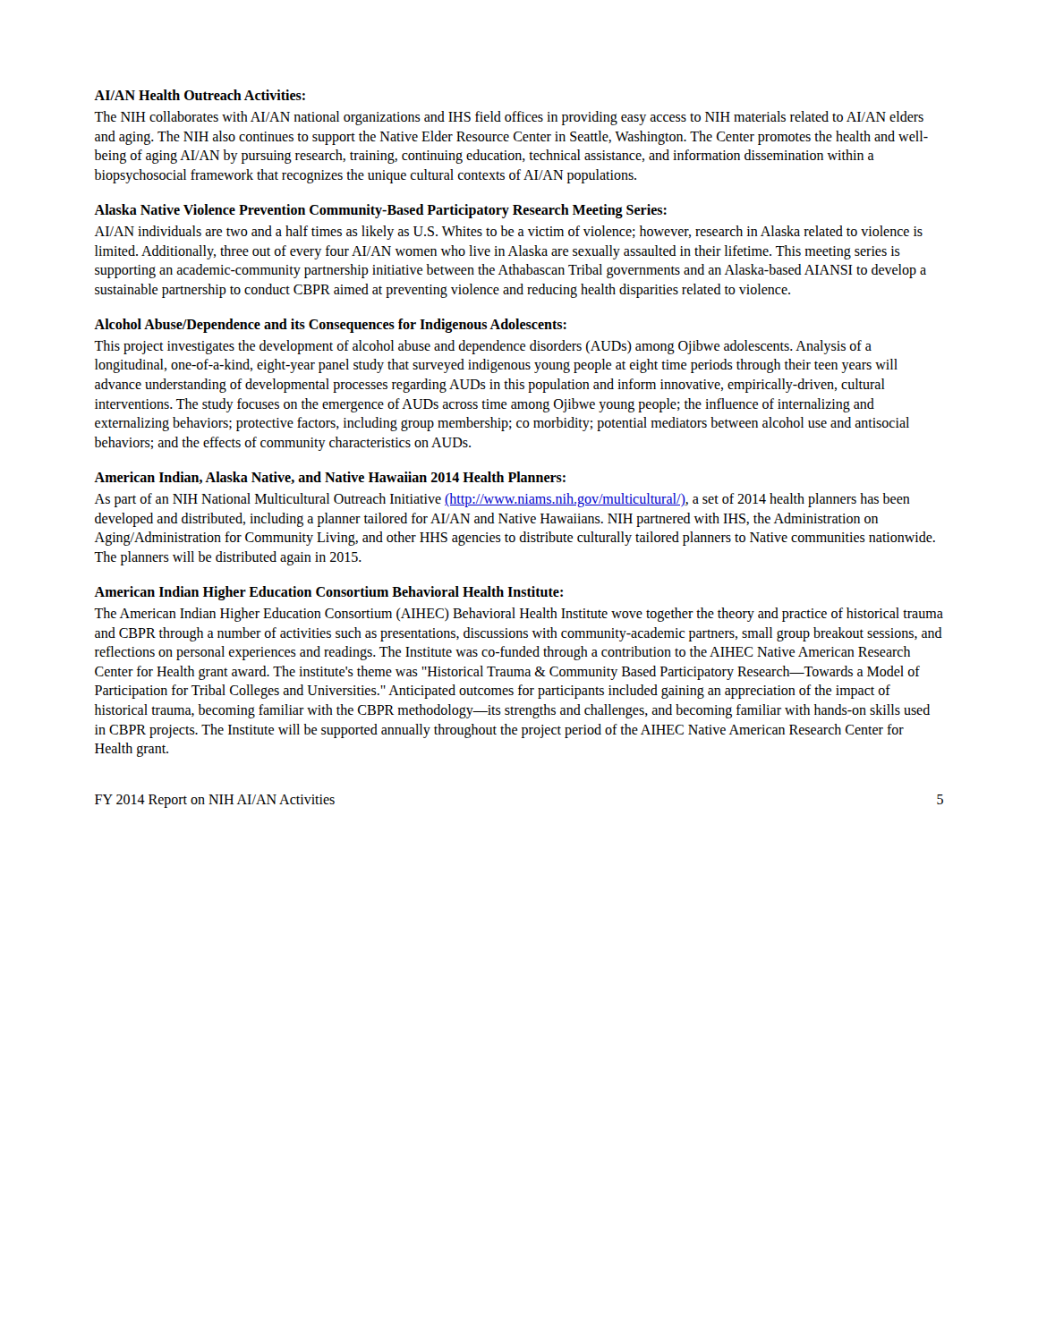AI/AN Health Outreach Activities:
The NIH collaborates with AI/AN national organizations and IHS field offices in providing easy access to NIH materials related to AI/AN elders and aging. The NIH also continues to support the Native Elder Resource Center in Seattle, Washington. The Center promotes the health and well-being of aging AI/AN by pursuing research, training, continuing education, technical assistance, and information dissemination within a biopsychosocial framework that recognizes the unique cultural contexts of AI/AN populations.
Alaska Native Violence Prevention Community-Based Participatory Research Meeting Series:
AI/AN individuals are two and a half times as likely as U.S. Whites to be a victim of violence; however, research in Alaska related to violence is limited. Additionally, three out of every four AI/AN women who live in Alaska are sexually assaulted in their lifetime. This meeting series is supporting an academic-community partnership initiative between the Athabascan Tribal governments and an Alaska-based AIANSI to develop a sustainable partnership to conduct CBPR aimed at preventing violence and reducing health disparities related to violence.
Alcohol Abuse/Dependence and its Consequences for Indigenous Adolescents:
This project investigates the development of alcohol abuse and dependence disorders (AUDs) among Ojibwe adolescents. Analysis of a longitudinal, one-of-a-kind, eight-year panel study that surveyed indigenous young people at eight time periods through their teen years will advance understanding of developmental processes regarding AUDs in this population and inform innovative, empirically-driven, cultural interventions. The study focuses on the emergence of AUDs across time among Ojibwe young people; the influence of internalizing and externalizing behaviors; protective factors, including group membership; co morbidity; potential mediators between alcohol use and antisocial behaviors; and the effects of community characteristics on AUDs.
American Indian, Alaska Native, and Native Hawaiian 2014 Health Planners:
As part of an NIH National Multicultural Outreach Initiative (http://www.niams.nih.gov/multicultural/), a set of 2014 health planners has been developed and distributed, including a planner tailored for AI/AN and Native Hawaiians. NIH partnered with IHS, the Administration on Aging/Administration for Community Living, and other HHS agencies to distribute culturally tailored planners to Native communities nationwide. The planners will be distributed again in 2015.
American Indian Higher Education Consortium Behavioral Health Institute:
The American Indian Higher Education Consortium (AIHEC) Behavioral Health Institute wove together the theory and practice of historical trauma and CBPR through a number of activities such as presentations, discussions with community-academic partners, small group breakout sessions, and reflections on personal experiences and readings. The Institute was co-funded through a contribution to the AIHEC Native American Research Center for Health grant award. The institute's theme was "Historical Trauma & Community Based Participatory Research—Towards a Model of Participation for Tribal Colleges and Universities." Anticipated outcomes for participants included gaining an appreciation of the impact of historical trauma, becoming familiar with the CBPR methodology—its strengths and challenges, and becoming familiar with hands-on skills used in CBPR projects. The Institute will be supported annually throughout the project period of the AIHEC Native American Research Center for Health grant.
FY 2014 Report on NIH AI/AN Activities 5